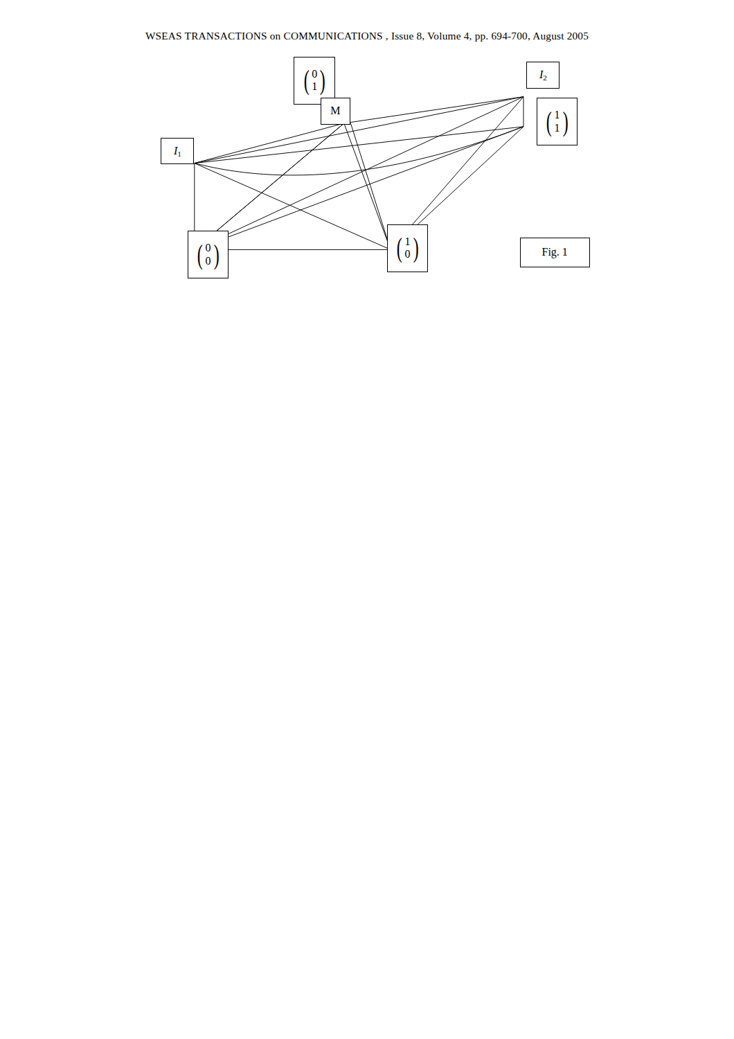WSEAS TRANSACTIONS on COMMUNICATIONS , Issue 8, Volume 4, pp. 694-700, August 2005
(01)
I2
(11)
M
I1
(00)
(10)
Fig. 1